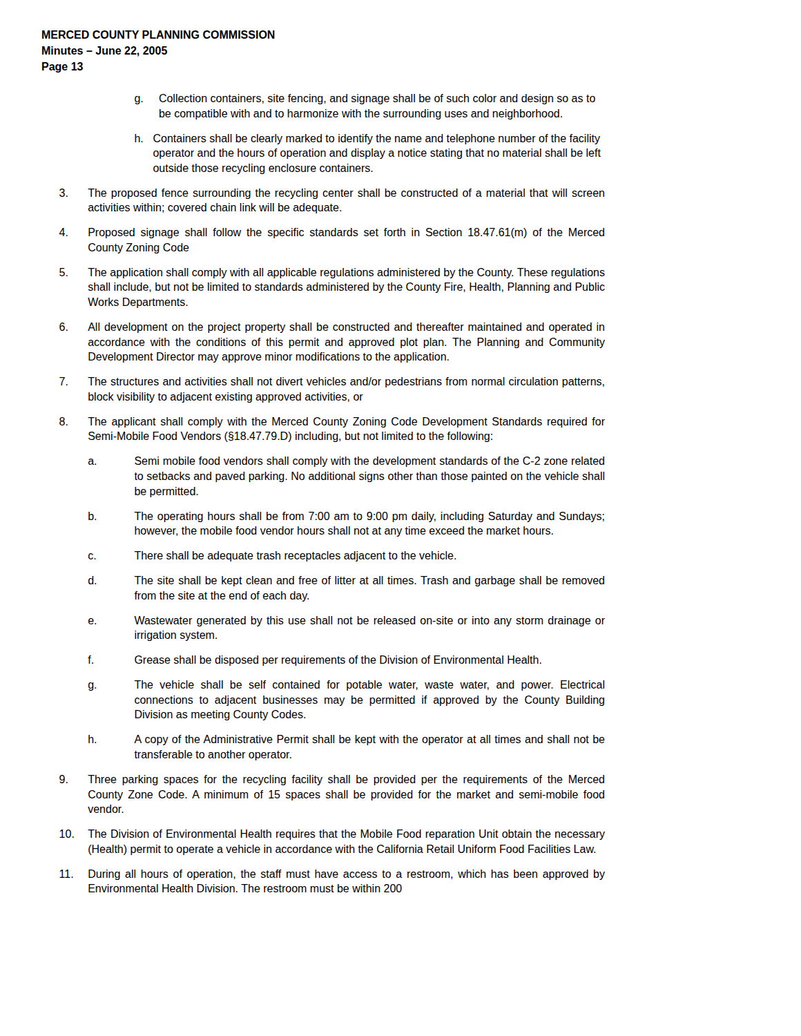MERCED COUNTY PLANNING COMMISSION
Minutes – June 22, 2005
Page 13
g.
Collection containers, site fencing, and signage shall be of such color and design so as to be compatible with and to harmonize with the surrounding uses and neighborhood.
h.
Containers shall be clearly marked to identify the name and telephone number of the facility operator and the hours of operation and display a notice stating that no material shall be left outside those recycling enclosure containers.
3.
The proposed fence surrounding the recycling center shall be constructed of a material that will screen activities within; covered chain link will be adequate.
4.
Proposed signage shall follow the specific standards set forth in Section 18.47.61(m) of the Merced County Zoning Code
5.
The application shall comply with all applicable regulations administered by the County. These regulations shall include, but not be limited to standards administered by the County Fire, Health, Planning and Public Works Departments.
6.
All development on the project property shall be constructed and thereafter maintained and operated in accordance with the conditions of this permit and approved plot plan. The Planning and Community Development Director may approve minor modifications to the application.
7.
The structures and activities shall not divert vehicles and/or pedestrians from normal circulation patterns, block visibility to adjacent existing approved activities, or
8.
The applicant shall comply with the Merced County Zoning Code Development Standards required for Semi-Mobile Food Vendors (§18.47.79.D) including, but not limited to the following:
a.
Semi mobile food vendors shall comply with the development standards of the C-2 zone related to setbacks and paved parking. No additional signs other than those painted on the vehicle shall be permitted.
b.
The operating hours shall be from 7:00 am to 9:00 pm daily, including Saturday and Sundays; however, the mobile food vendor hours shall not at any time exceed the market hours.
c.
There shall be adequate trash receptacles adjacent to the vehicle.
d.
The site shall be kept clean and free of litter at all times. Trash and garbage shall be removed from the site at the end of each day.
e.
Wastewater generated by this use shall not be released on-site or into any storm drainage or irrigation system.
f.
Grease shall be disposed per requirements of the Division of Environmental Health.
g.
The vehicle shall be self contained for potable water, waste water, and power. Electrical connections to adjacent businesses may be permitted if approved by the County Building Division as meeting County Codes.
h.
A copy of the Administrative Permit shall be kept with the operator at all times and shall not be transferable to another operator.
9.
Three parking spaces for the recycling facility shall be provided per the requirements of the Merced County Zone Code. A minimum of 15 spaces shall be provided for the market and semi-mobile food vendor.
10.
The Division of Environmental Health requires that the Mobile Food reparation Unit obtain the necessary (Health) permit to operate a vehicle in accordance with the California Retail Uniform Food Facilities Law.
11.
During all hours of operation, the staff must have access to a restroom, which has been approved by Environmental Health Division. The restroom must be within 200